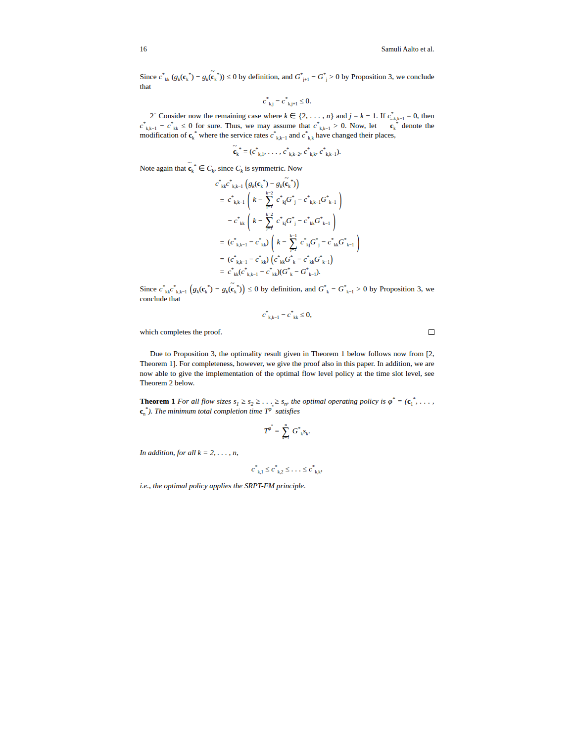16 Samuli Aalto et al.
Since c*kk (gk(ck*) − gk(~ck*)) ≤ 0 by definition, and G*j+1 − G*j > 0 by Proposition 3, we conclude that
c*k,j − c*k,j+1 ≤ 0.
2◦ Consider now the remaining case where k ∈ {2, . . . , n} and j = k − 1. If c*k,k−1 = 0, then c*k,k−1 − c*kk ≤ 0 for sure. Thus, we may assume that c*k,k−1 > 0. Now, let ~ck* denote the modification of ck* where the service rates c*k,k−1 and c*k,k have changed their places,
~ck* = (c*k,1, . . . , c*k,k−2, c*k,k, c*k,k−1).
Note again that ~ck* ∈ Ck, since Ck is symmetric. Now
| c * kk c * k,k−1 ( g k ( c k * ) − g k ( ~ c k * ) ) |
| | = | c * k,k−1 ( k − k−2 ∑ j=1 c * kj G * j − c * k,k−1 G * k−1 ) |
| | | − c * kk ( k − k−2 ∑ j=1 c * kj G * j − c * kk G * k−1 ) |
| | = | ( c * k,k−1 − c * kk ) ( k − k−1 ∑ j=1 c * kj G * j − c * kk G * k−1 ) |
| | = | ( c * k,k−1 − c * kk ) ( c * kk G * k − c * kk G * k−1 ) |
| | = | c * kk ( c * k,k−1 − c * kk )( G * k − G * k−1 ). |
Since c*kkc*k,k−1 (gk(ck*) − gk(~ck*)) ≤ 0 by definition, and G*k − G*k−1 > 0 by Proposition 3, we conclude that
c*k,k−1 − c*kk ≤ 0,
which completes the proof.
Due to Proposition 3, the optimality result given in Theorem 1 below follows now from [2, Theorem 1]. For completeness, however, we give the proof also in this paper. In addition, we are now able to give the implementation of the optimal flow level policy at the time slot level, see Theorem 2 below.
Theorem 1 For all flow sizes s1 ≥ s2 ≥ . . . ≥ sn, the optimal operating policy is φ* = (c1*, . . . , cn*). The minimum total completion time Tφ* satisfies
Tφ* = n∑k=1 G*ksk.
In addition, for all k = 2, . . . , n,
c*k,1 ≤ c*k,2 ≤ . . . ≤ c*k,k,
i.e., the optimal policy applies the SRPT-FM principle.